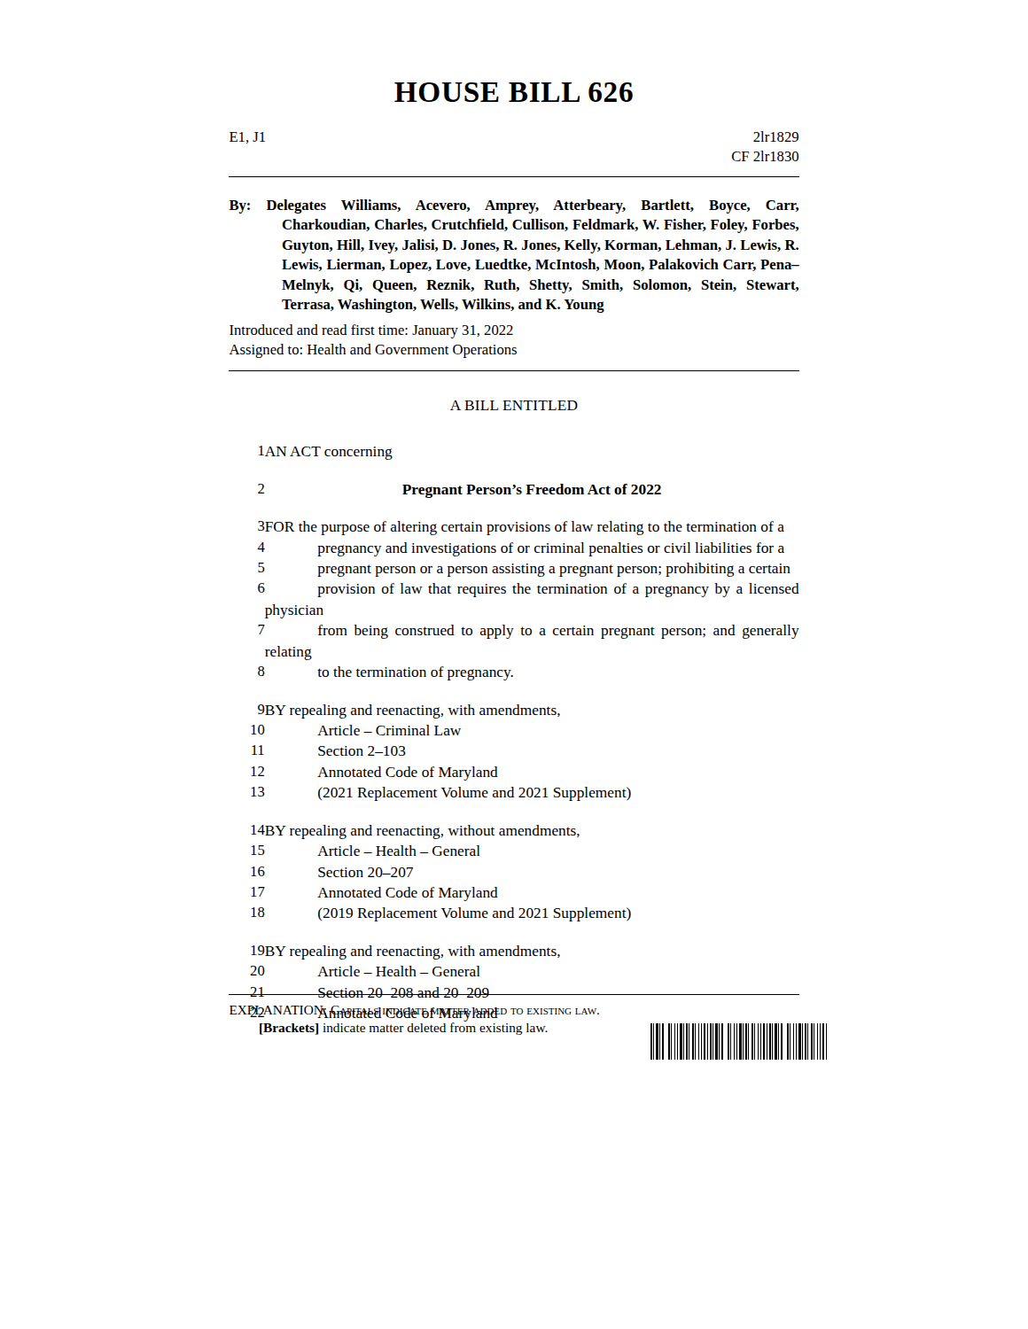HOUSE BILL 626
E1, J1
2lr1829
CF 2lr1830
By: Delegates Williams, Acevero, Amprey, Atterbeary, Bartlett, Boyce, Carr, Charkoudian, Charles, Crutchfield, Cullison, Feldmark, W. Fisher, Foley, Forbes, Guyton, Hill, Ivey, Jalisi, D. Jones, R. Jones, Kelly, Korman, Lehman, J. Lewis, R. Lewis, Lierman, Lopez, Love, Luedtke, McIntosh, Moon, Palakovich Carr, Pena–Melnyk, Qi, Queen, Reznik, Ruth, Shetty, Smith, Solomon, Stein, Stewart, Terrasa, Washington, Wells, Wilkins, and K. Young
Introduced and read first time: January 31, 2022
Assigned to: Health and Government Operations
A BILL ENTITLED
| 1 | AN ACT concerning |
| 2 | Pregnant Person’s Freedom Act of 2022 |
| 3 | FOR the purpose of altering certain provisions of law relating to the termination of a |
| 4 | pregnancy and investigations of or criminal penalties or civil liabilities for a |
| 5 | pregnant person or a person assisting a pregnant person; prohibiting a certain |
| 6 | provision of law that requires the termination of a pregnancy by a licensed physician |
| 7 | from being construed to apply to a certain pregnant person; and generally relating |
| 8 | to the termination of pregnancy. |
| 9 | BY repealing and reenacting, with amendments, |
| 10 | Article – Criminal Law |
| 11 | Section 2–103 |
| 12 | Annotated Code of Maryland |
| 13 | (2021 Replacement Volume and 2021 Supplement) |
| 14 | BY repealing and reenacting, without amendments, |
| 15 | Article – Health – General |
| 16 | Section 20–207 |
| 17 | Annotated Code of Maryland |
| 18 | (2019 Replacement Volume and 2021 Supplement) |
| 19 | BY repealing and reenacting, with amendments, |
| 20 | Article – Health – General |
| 21 | Section 20–208 and 20–209 |
| 22 | Annotated Code of Maryland |
EXPLANATION: Capitals indicate matter added to existing law.
[Brackets] indicate matter deleted from existing law.